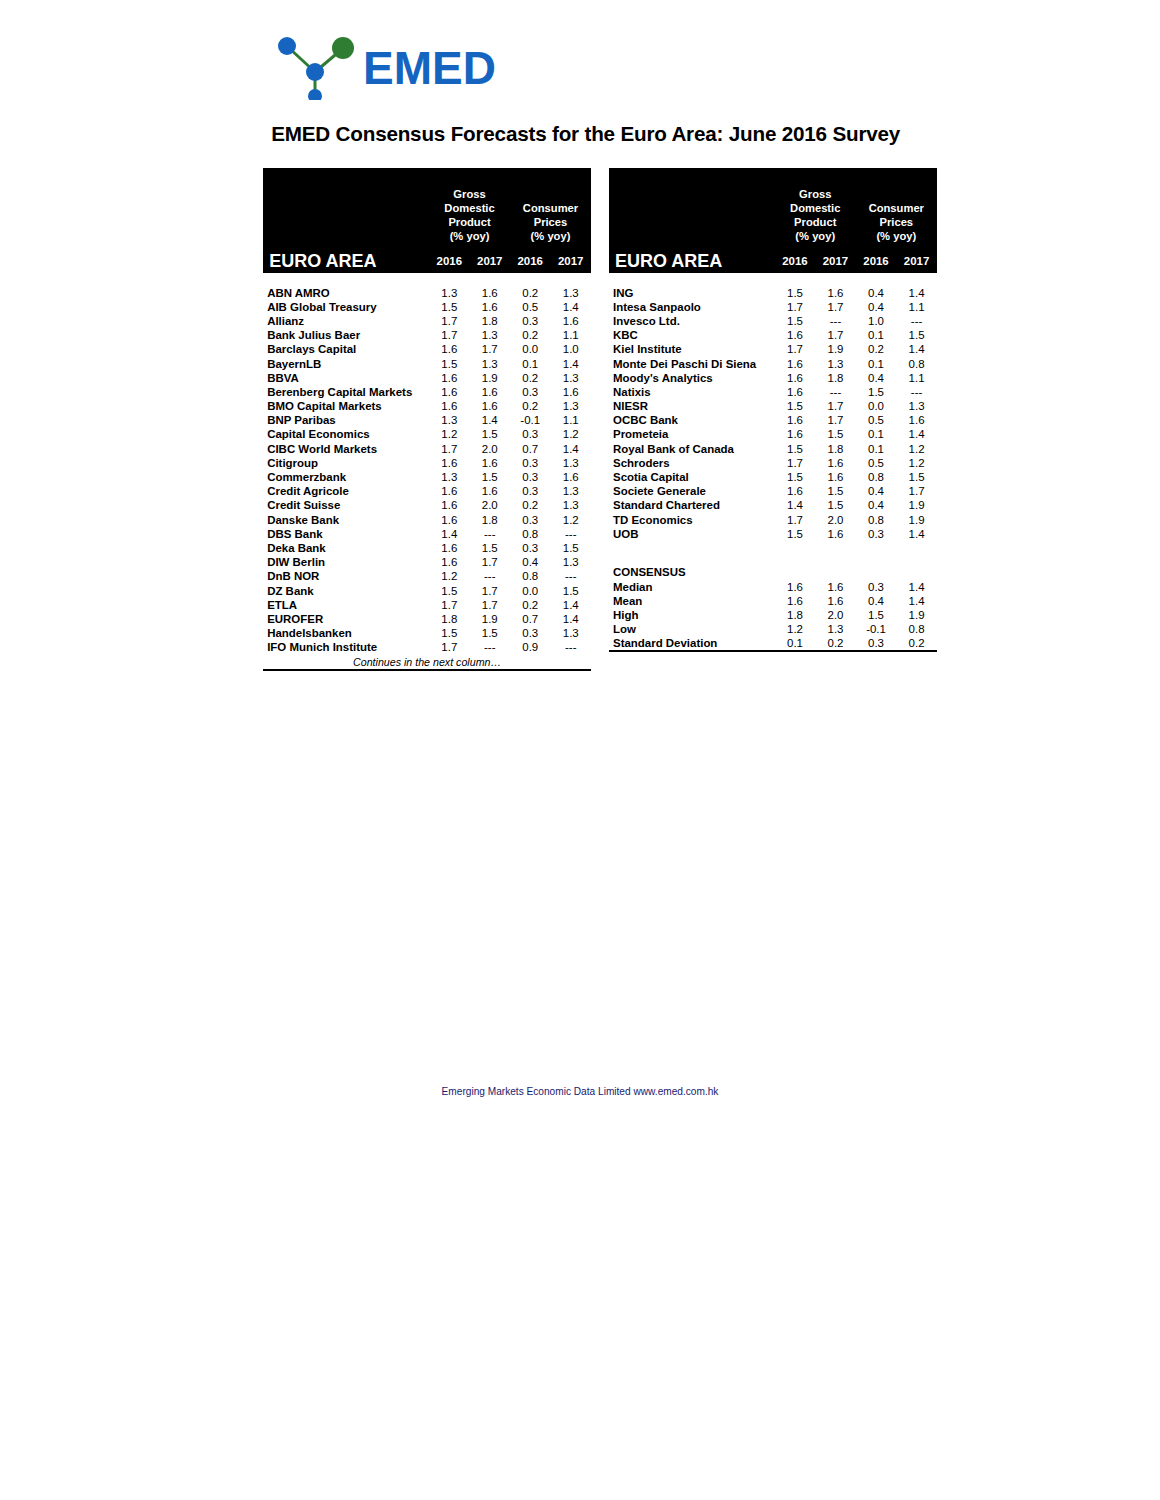EMED
EMED Consensus Forecasts for the Euro Area: June 2016 Survey
| EURO AREA | Gross Domestic Product (% yoy) | Consumer Prices (% yoy) |
| 2016 | 2017 | 2016 | 2017 |
| ABN AMRO | 1.3 | 1.6 | 0.2 | 1.3 |
| AIB Global Treasury | 1.5 | 1.6 | 0.5 | 1.4 |
| Allianz | 1.7 | 1.8 | 0.3 | 1.6 |
| Bank Julius Baer | 1.7 | 1.3 | 0.2 | 1.1 |
| Barclays Capital | 1.6 | 1.7 | 0.0 | 1.0 |
| BayernLB | 1.5 | 1.3 | 0.1 | 1.4 |
| BBVA | 1.6 | 1.9 | 0.2 | 1.3 |
| Berenberg Capital Markets | 1.6 | 1.6 | 0.3 | 1.6 |
| BMO Capital Markets | 1.6 | 1.6 | 0.2 | 1.3 |
| BNP Paribas | 1.3 | 1.4 | -0.1 | 1.1 |
| Capital Economics | 1.2 | 1.5 | 0.3 | 1.2 |
| CIBC World Markets | 1.7 | 2.0 | 0.7 | 1.4 |
| Citigroup | 1.6 | 1.6 | 0.3 | 1.3 |
| Commerzbank | 1.3 | 1.5 | 0.3 | 1.6 |
| Credit Agricole | 1.6 | 1.6 | 0.3 | 1.3 |
| Credit Suisse | 1.6 | 2.0 | 0.2 | 1.3 |
| Danske Bank | 1.6 | 1.8 | 0.3 | 1.2 |
| DBS Bank | 1.4 | --- | 0.8 | --- |
| Deka Bank | 1.6 | 1.5 | 0.3 | 1.5 |
| DIW Berlin | 1.6 | 1.7 | 0.4 | 1.3 |
| DnB NOR | 1.2 | --- | 0.8 | --- |
| DZ Bank | 1.5 | 1.7 | 0.0 | 1.5 |
| ETLA | 1.7 | 1.7 | 0.2 | 1.4 |
| EUROFER | 1.8 | 1.9 | 0.7 | 1.4 |
| Handelsbanken | 1.5 | 1.5 | 0.3 | 1.3 |
| IFO Munich Institute | 1.7 | --- | 0.9 | --- |
| Continues in the next column… |
| EURO AREA | Gross Domestic Product (% yoy) | Consumer Prices (% yoy) |
| 2016 | 2017 | 2016 | 2017 |
| ING | 1.5 | 1.6 | 0.4 | 1.4 |
| Intesa Sanpaolo | 1.7 | 1.7 | 0.4 | 1.1 |
| Invesco Ltd. | 1.5 | --- | 1.0 | --- |
| KBC | 1.6 | 1.7 | 0.1 | 1.5 |
| Kiel Institute | 1.7 | 1.9 | 0.2 | 1.4 |
| Monte Dei Paschi Di Siena | 1.6 | 1.3 | 0.1 | 0.8 |
| Moody's Analytics | 1.6 | 1.8 | 0.4 | 1.1 |
| Natixis | 1.6 | --- | 1.5 | --- |
| NIESR | 1.5 | 1.7 | 0.0 | 1.3 |
| OCBC Bank | 1.6 | 1.7 | 0.5 | 1.6 |
| Prometeia | 1.6 | 1.5 | 0.1 | 1.4 |
| Royal Bank of Canada | 1.5 | 1.8 | 0.1 | 1.2 |
| Schroders | 1.7 | 1.6 | 0.5 | 1.2 |
| Scotia Capital | 1.5 | 1.6 | 0.8 | 1.5 |
| Societe Generale | 1.6 | 1.5 | 0.4 | 1.7 |
| Standard Chartered | 1.4 | 1.5 | 0.4 | 1.9 |
| TD Economics | 1.7 | 2.0 | 0.8 | 1.9 |
| UOB | 1.5 | 1.6 | 0.3 | 1.4 |
| CONSENSUS | | | | |
| Median | 1.6 | 1.6 | 0.3 | 1.4 |
| Mean | 1.6 | 1.6 | 0.4 | 1.4 |
| High | 1.8 | 2.0 | 1.5 | 1.9 |
| Low | 1.2 | 1.3 | -0.1 | 0.8 |
| Standard Deviation | 0.1 | 0.2 | 0.3 | 0.2 |
Emerging Markets Economic Data Limited www.emed.com.hk